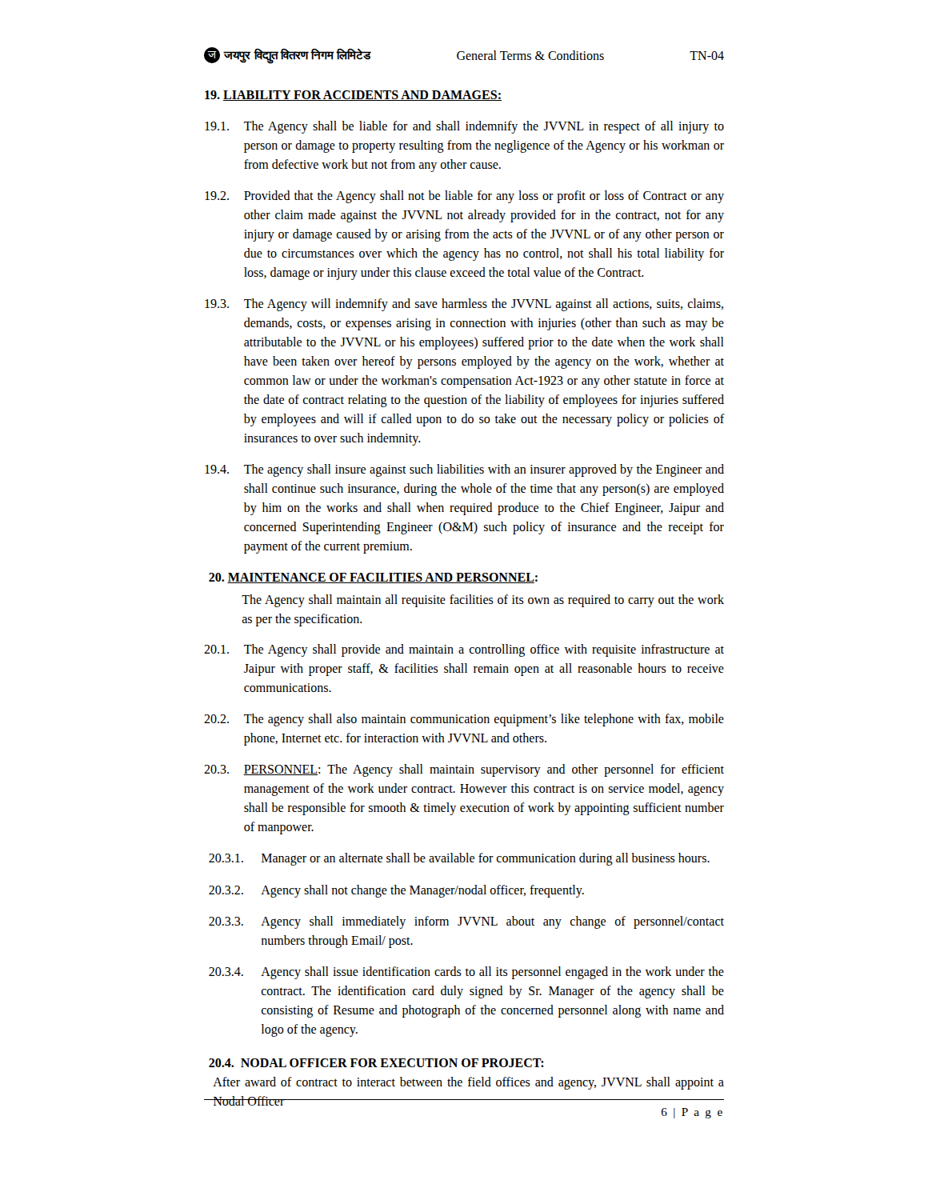ज जयपुर विद्युत वितरण निगम लिमिटेड
General Terms & Conditions
TN-04
19. LIABILITY FOR ACCIDENTS AND DAMAGES:
19.1.
The Agency shall be liable for and shall indemnify the JVVNL in respect of all injury to person or damage to property resulting from the negligence of the Agency or his workman or from defective work but not from any other cause.
19.2.
Provided that the Agency shall not be liable for any loss or profit or loss of Contract or any other claim made against the JVVNL not already provided for in the contract, not for any injury or damage caused by or arising from the acts of the JVVNL or of any other person or due to circumstances over which the agency has no control, not shall his total liability for loss, damage or injury under this clause exceed the total value of the Contract.
19.3.
The Agency will indemnify and save harmless the JVVNL against all actions, suits, claims, demands, costs, or expenses arising in connection with injuries (other than such as may be attributable to the JVVNL or his employees) suffered prior to the date when the work shall have been taken over hereof by persons employed by the agency on the work, whether at common law or under the workman's compensation Act-1923 or any other statute in force at the date of contract relating to the question of the liability of employees for injuries suffered by employees and will if called upon to do so take out the necessary policy or policies of insurances to over such indemnity.
19.4.
The agency shall insure against such liabilities with an insurer approved by the Engineer and shall continue such insurance, during the whole of the time that any person(s) are employed by him on the works and shall when required produce to the Chief Engineer, Jaipur and concerned Superintending Engineer (O&M) such policy of insurance and the receipt for payment of the current premium.
20. MAINTENANCE OF FACILITIES AND PERSONNEL:
The Agency shall maintain all requisite facilities of its own as required to carry out the work as per the specification.
20.1.
The Agency shall provide and maintain a controlling office with requisite infrastructure at Jaipur with proper staff, & facilities shall remain open at all reasonable hours to receive communications.
20.2.
The agency shall also maintain communication equipment’s like telephone with fax, mobile phone, Internet etc. for interaction with JVVNL and others.
20.3.
PERSONNEL: The Agency shall maintain supervisory and other personnel for efficient management of the work under contract. However this contract is on service model, agency shall be responsible for smooth & timely execution of work by appointing sufficient number of manpower.
20.3.1.
Manager or an alternate shall be available for communication during all business hours.
20.3.2.
Agency shall not change the Manager/nodal officer, frequently.
20.3.3.
Agency shall immediately inform JVVNL about any change of personnel/contact numbers through Email/ post.
20.3.4.
Agency shall issue identification cards to all its personnel engaged in the work under the contract. The identification card duly signed by Sr. Manager of the agency shall be consisting of Resume and photograph of the concerned personnel along with name and logo of the agency.
20.4. NODAL OFFICER FOR EXECUTION OF PROJECT:
After award of contract to interact between the field offices and agency, JVVNL shall appoint a Nodal Officer
6 | P a g e